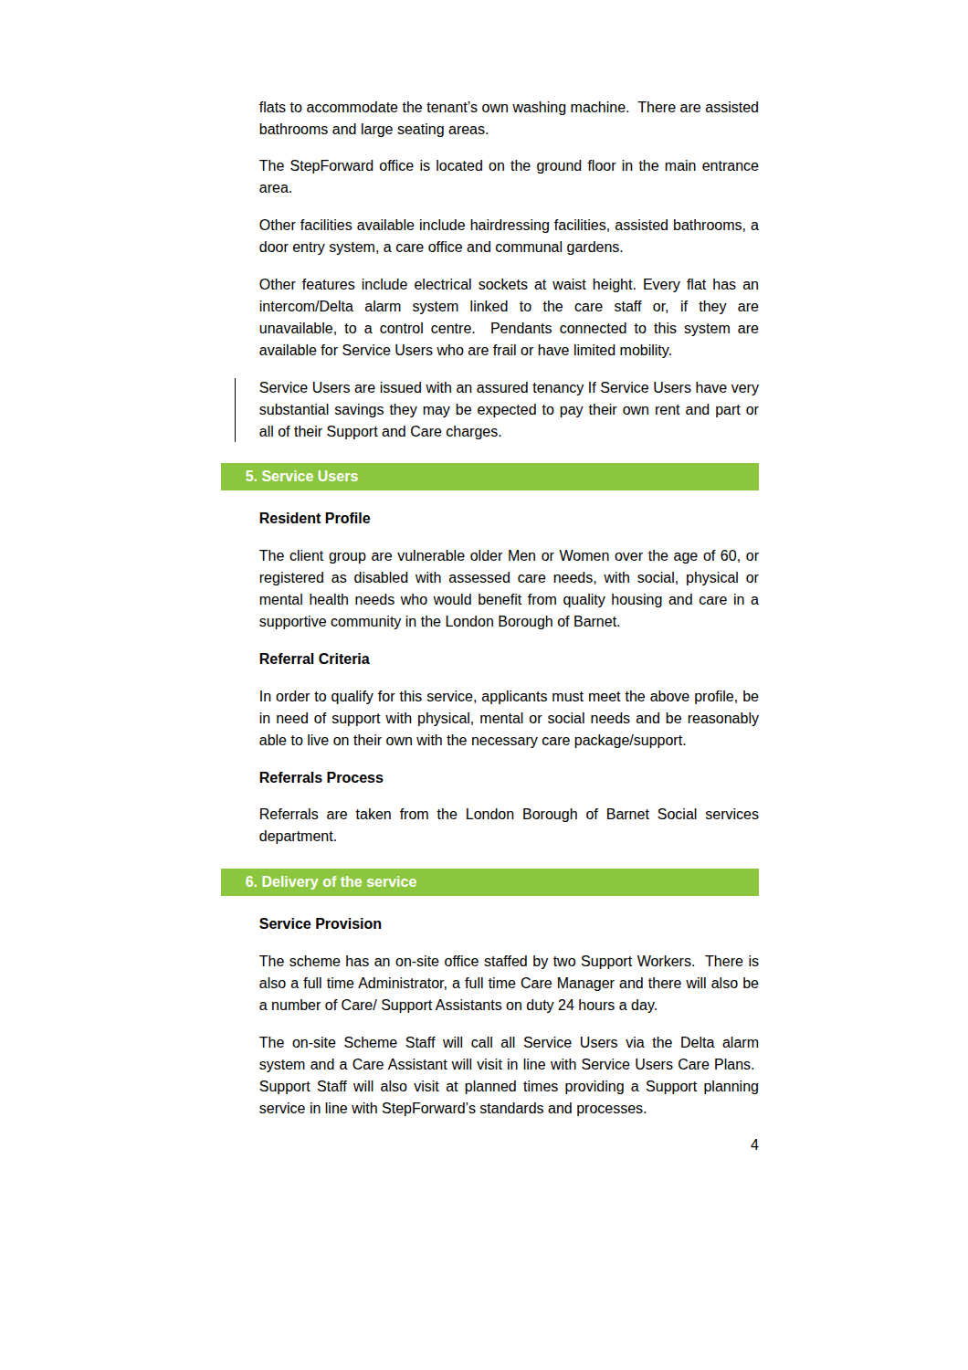flats to accommodate the tenant’s own washing machine. There are assisted bathrooms and large seating areas.
The StepForward office is located on the ground floor in the main entrance area.
Other facilities available include hairdressing facilities, assisted bathrooms, a door entry system, a care office and communal gardens.
Other features include electrical sockets at waist height. Every flat has an intercom/Delta alarm system linked to the care staff or, if they are unavailable, to a control centre. Pendants connected to this system are available for Service Users who are frail or have limited mobility.
Service Users are issued with an assured tenancy If Service Users have very substantial savings they may be expected to pay their own rent and part or all of their Support and Care charges.
5. Service Users
Resident Profile
The client group are vulnerable older Men or Women over the age of 60, or registered as disabled with assessed care needs, with social, physical or mental health needs who would benefit from quality housing and care in a supportive community in the London Borough of Barnet.
Referral Criteria
In order to qualify for this service, applicants must meet the above profile, be in need of support with physical, mental or social needs and be reasonably able to live on their own with the necessary care package/support.
Referrals Process
Referrals are taken from the London Borough of Barnet Social services department.
6. Delivery of the service
Service Provision
The scheme has an on-site office staffed by two Support Workers. There is also a full time Administrator, a full time Care Manager and there will also be a number of Care/ Support Assistants on duty 24 hours a day.
The on-site Scheme Staff will call all Service Users via the Delta alarm system and a Care Assistant will visit in line with Service Users Care Plans. Support Staff will also visit at planned times providing a Support planning service in line with StepForward’s standards and processes.
4